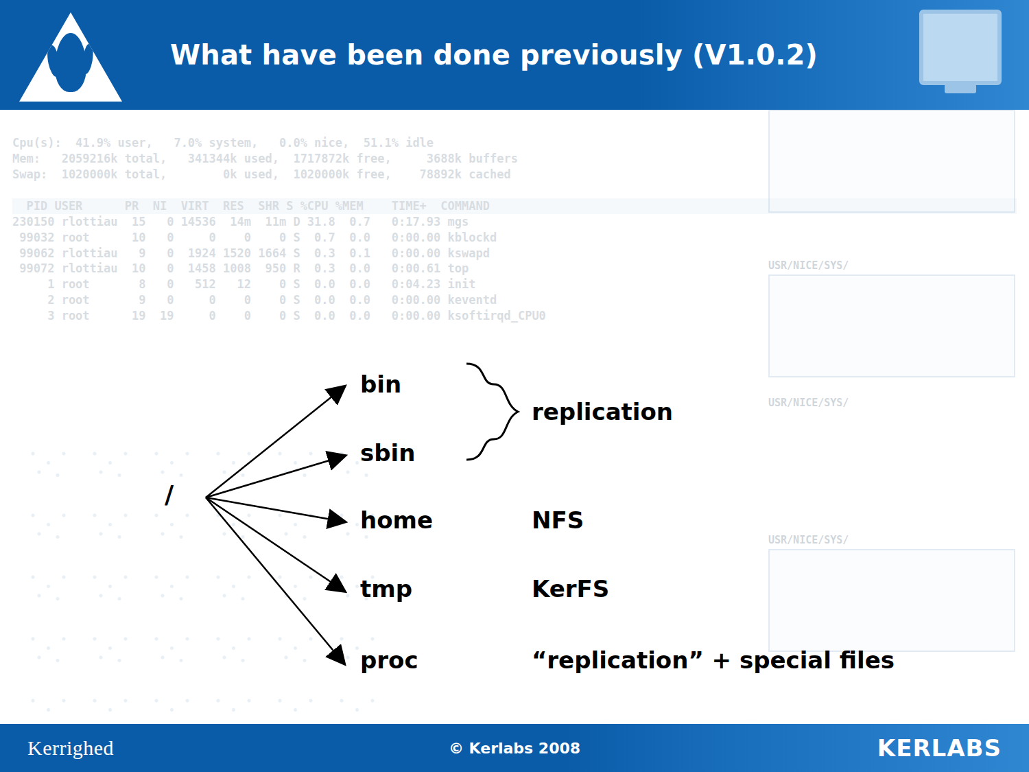What have been done previously (V1.0.2)
Cpu(s): 41.9% user, 7.0% system, 0.0% nice, 51.1% idle Mem: 2059216k total, 341344k used, 1717872k free, 3688k buffers Swap: 1020000k total, 0k used, 1020000k free, 78892k cached PID USER PR NI VIRT RES SHR S %CPU %MEM TIME+ COMMAND 230150 rlottiau 15 0 14536 14m 11m D 31.8 0.7 0:17.93 mgs 99032 root 10 0 0 0 0 S 0.7 0.0 0:00.00 kblockd 99062 rlottiau 9 0 1924 1520 1664 S 0.3 0.1 0:00.00 kswapd 99072 rlottiau 10 0 1458 1008 950 R 0.3 0.0 0:00.61 top 1 root 8 0 512 12 0 S 0.0 0.0 0:04.23 init 2 root 9 0 0 0 0 S 0.0 0.0 0:00.00 keventd 3 root 19 19 0 0 0 S 0.0 0.0 0:00.00 ksoftirqd_CPU0
USR/NICE/SYS/
USR/NICE/SYS/
USR/NICE/SYS/
USR/NICE/SYS/
/
bin
sbin
home
tmp
proc
replication
NFS
KerFS
“replication” + special files
Kerrighed © Kerlabs 2008 KERLABS